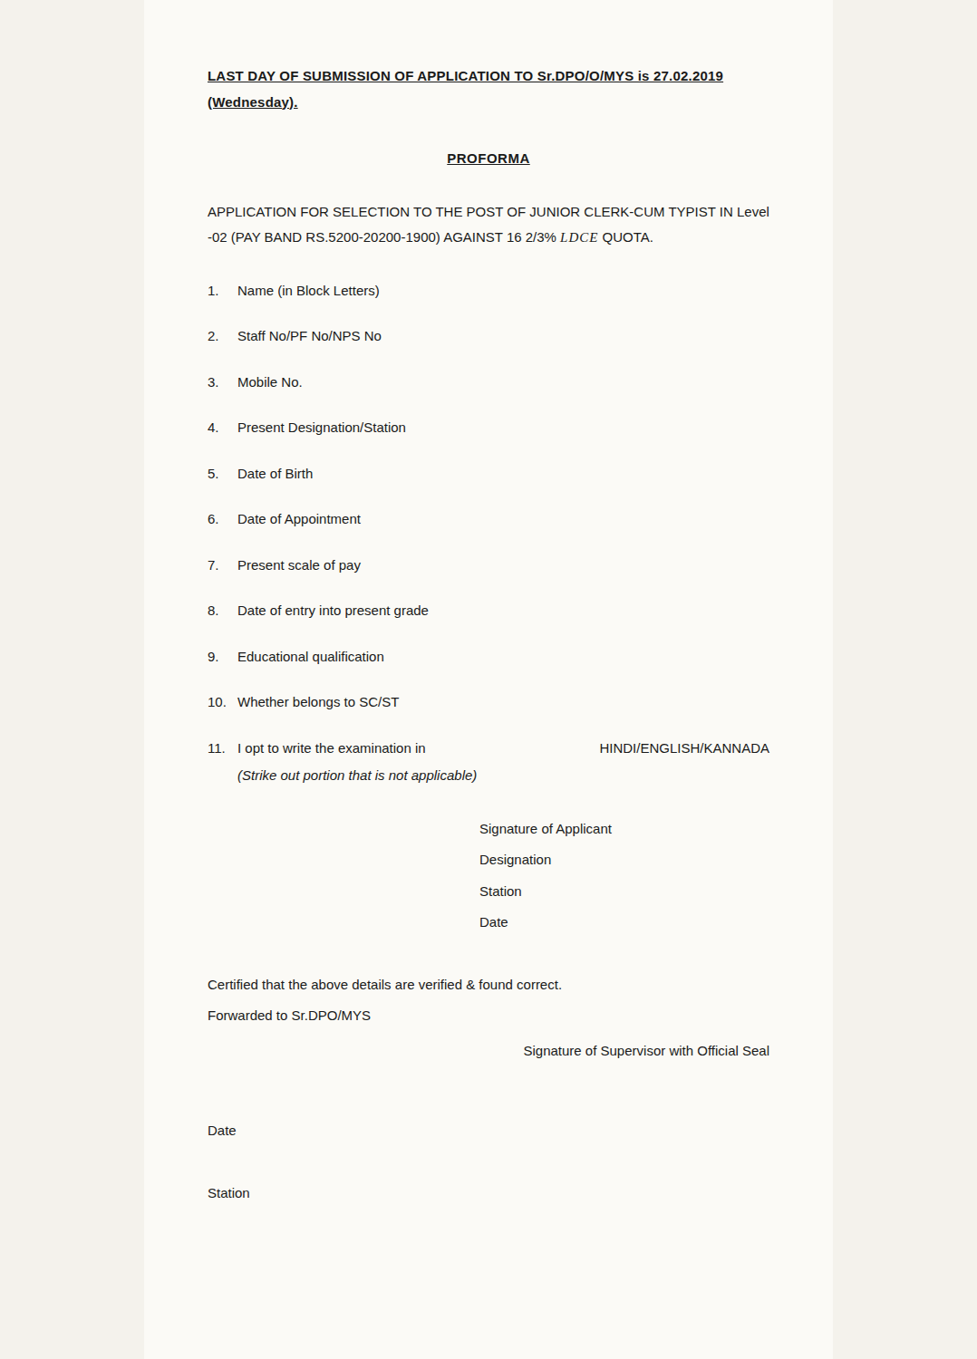LAST DAY OF SUBMISSION OF APPLICATION TO Sr.DPO/O/MYS is 27.02.2019 (Wednesday).
PROFORMA
APPLICATION FOR SELECTION TO THE POST OF JUNIOR CLERK-CUM TYPIST IN Level -02 (PAY BAND RS.5200-20200-1900) AGAINST 16 2/3% LDCE QUOTA.
Name (in Block Letters)
Staff No/PF No/NPS No
Mobile No.
Present Designation/Station
Date of Birth
Date of Appointment
Present scale of pay
Date of entry into present grade
Educational qualification
Whether belongs to SC/ST
I opt to write the examination in HINDI/ENGLISH/KANNADA
(Strike out portion that is not applicable)
Signature of Applicant
Designation
Station
Date
Certified that the above details are verified & found correct.
Forwarded to Sr.DPO/MYS
Signature of Supervisor with Official Seal
Date
Station